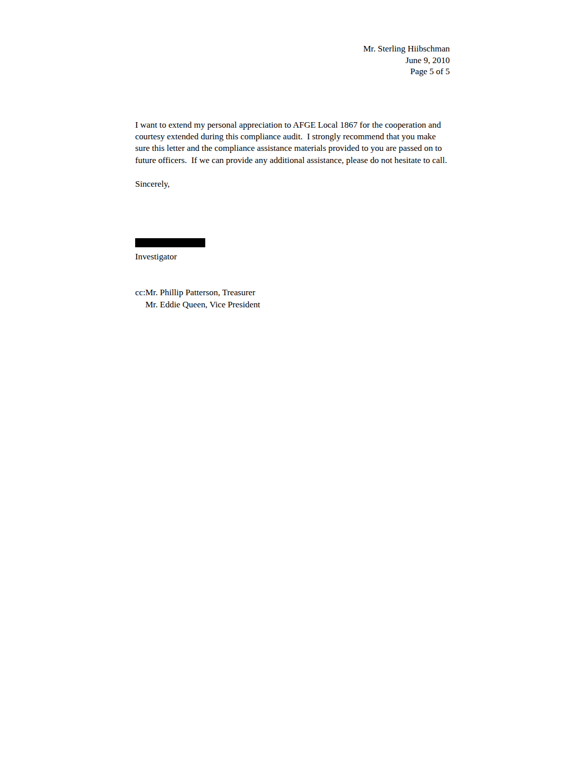Mr. Sterling Hiibschman
June 9, 2010
Page 5 of 5
I want to extend my personal appreciation to AFGE Local 1867 for the cooperation and courtesy extended during this compliance audit. I strongly recommend that you make sure this letter and the compliance assistance materials provided to you are passed on to future officers. If we can provide any additional assistance, please do not hesitate to call.
Sincerely,
Investigator
| cc: | Mr. Phillip Patterson, Treasurer Mr. Eddie Queen, Vice President |